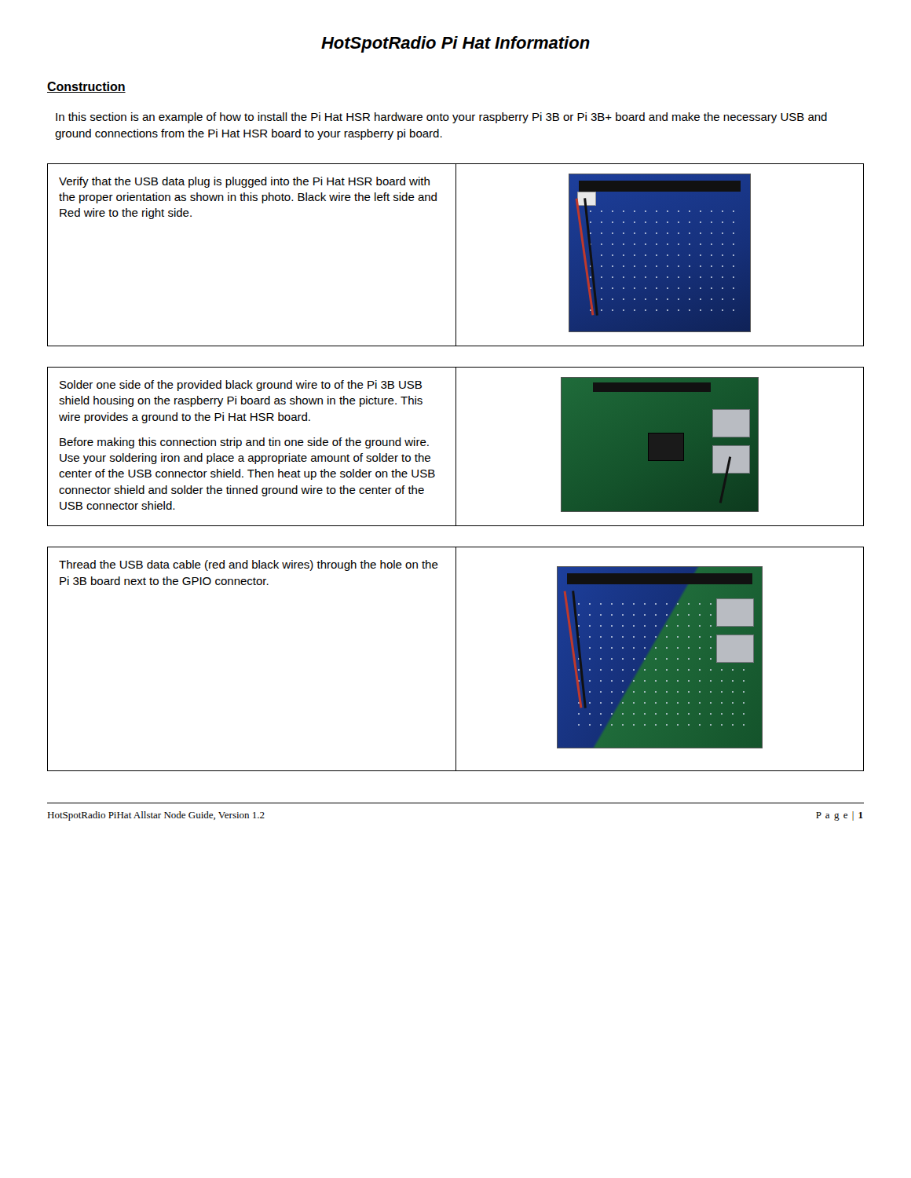HotSpotRadio Pi Hat Information
Construction
In this section is an example of how to install the Pi Hat HSR hardware onto your raspberry Pi 3B or Pi 3B+ board and make the necessary USB and ground connections from the Pi Hat HSR board to your raspberry pi board.
| Verify that the USB data plug is plugged into the Pi Hat HSR board with the proper orientation as shown in this photo. Black wire the left side and Red wire to the right side. | |
| Solder one side of the provided black ground wire to of the Pi 3B USB shield housing on the raspberry Pi board as shown in the picture. This wire provides a ground to the Pi Hat HSR board. Before making this connection strip and tin one side of the ground wire. Use your soldering iron and place a appropriate amount of solder to the center of the USB connector shield. Then heat up the solder on the USB connector shield and solder the tinned ground wire to the center of the USB connector shield. | |
| Thread the USB data cable (red and black wires) through the hole on the Pi 3B board next to the GPIO connector. | |
HotSpotRadio PiHat Allstar Node Guide, Version 1.2
P a g e | 1